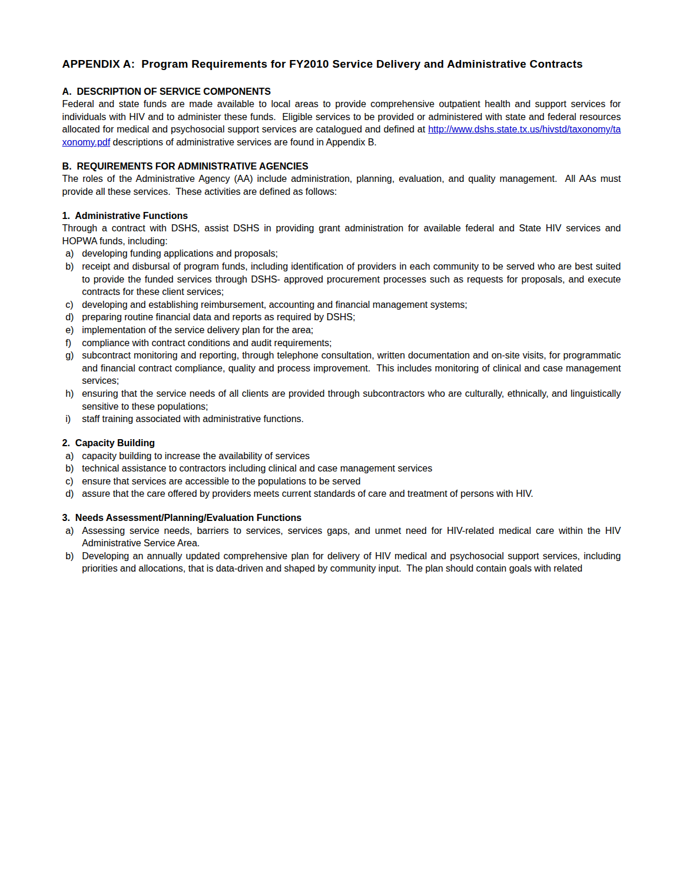APPENDIX A: Program Requirements for FY2010 Service Delivery and Administrative Contracts
A. DESCRIPTION OF SERVICE COMPONENTS
Federal and state funds are made available to local areas to provide comprehensive outpatient health and support services for individuals with HIV and to administer these funds. Eligible services to be provided or administered with state and federal resources allocated for medical and psychosocial support services are catalogued and defined at http://www.dshs.state.tx.us/hivstd/taxonomy/taxonomy.pdf descriptions of administrative services are found in Appendix B.
B. REQUIREMENTS FOR ADMINISTRATIVE AGENCIES
The roles of the Administrative Agency (AA) include administration, planning, evaluation, and quality management. All AAs must provide all these services. These activities are defined as follows:
1. Administrative Functions
Through a contract with DSHS, assist DSHS in providing grant administration for available federal and State HIV services and HOPWA funds, including:
developing funding applications and proposals;
receipt and disbursal of program funds, including identification of providers in each community to be served who are best suited to provide the funded services through DSHS- approved procurement processes such as requests for proposals, and execute contracts for these client services;
developing and establishing reimbursement, accounting and financial management systems;
preparing routine financial data and reports as required by DSHS;
implementation of the service delivery plan for the area;
compliance with contract conditions and audit requirements;
subcontract monitoring and reporting, through telephone consultation, written documentation and on-site visits, for programmatic and financial contract compliance, quality and process improvement. This includes monitoring of clinical and case management services;
ensuring that the service needs of all clients are provided through subcontractors who are culturally, ethnically, and linguistically sensitive to these populations;
staff training associated with administrative functions.
2. Capacity Building
capacity building to increase the availability of services
technical assistance to contractors including clinical and case management services
ensure that services are accessible to the populations to be served
assure that the care offered by providers meets current standards of care and treatment of persons with HIV.
3. Needs Assessment/Planning/Evaluation Functions
Assessing service needs, barriers to services, services gaps, and unmet need for HIV-related medical care within the HIV Administrative Service Area.
Developing an annually updated comprehensive plan for delivery of HIV medical and psychosocial support services, including priorities and allocations, that is data-driven and shaped by community input. The plan should contain goals with related